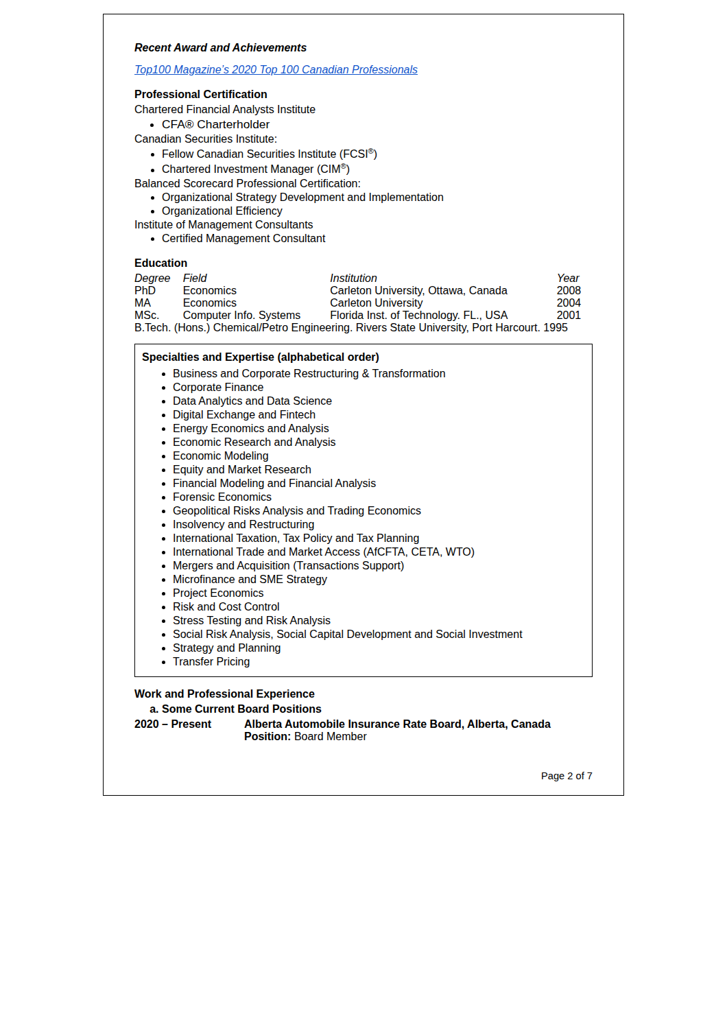Recent Award and Achievements
Top100 Magazine’s 2020 Top 100 Canadian Professionals
Professional Certification
Chartered Financial Analysts Institute
CFA® Charterholder
Canadian Securities Institute:
Fellow Canadian Securities Institute (FCSI®)
Chartered Investment Manager (CIM®)
Balanced Scorecard Professional Certification:
Organizational Strategy Development and Implementation
Organizational Efficiency
Institute of Management Consultants
Certified Management Consultant
Education
| Degree | Field | Institution | Year |
| PhD | Economics | Carleton University, Ottawa, Canada | 2008 |
| MA | Economics | Carleton University | 2004 |
| MSc. | Computer Info. Systems | Florida Inst. of Technology. FL., USA | 2001 |
B.Tech. (Hons.) Chemical/Petro Engineering. Rivers State University, Port Harcourt. 1995
Specialties and Expertise (alphabetical order)
Business and Corporate Restructuring & Transformation
Corporate Finance
Data Analytics and Data Science
Digital Exchange and Fintech
Energy Economics and Analysis
Economic Research and Analysis
Economic Modeling
Equity and Market Research
Financial Modeling and Financial Analysis
Forensic Economics
Geopolitical Risks Analysis and Trading Economics
Insolvency and Restructuring
International Taxation, Tax Policy and Tax Planning
International Trade and Market Access (AfCFTA, CETA, WTO)
Mergers and Acquisition (Transactions Support)
Microfinance and SME Strategy
Project Economics
Risk and Cost Control
Stress Testing and Risk Analysis
Social Risk Analysis, Social Capital Development and Social Investment
Strategy and Planning
Transfer Pricing
Work and Professional Experience
Some Current Board Positions
2020 – Present
Alberta Automobile Insurance Rate Board, Alberta, Canada
Position: Board Member
Page 2 of 7